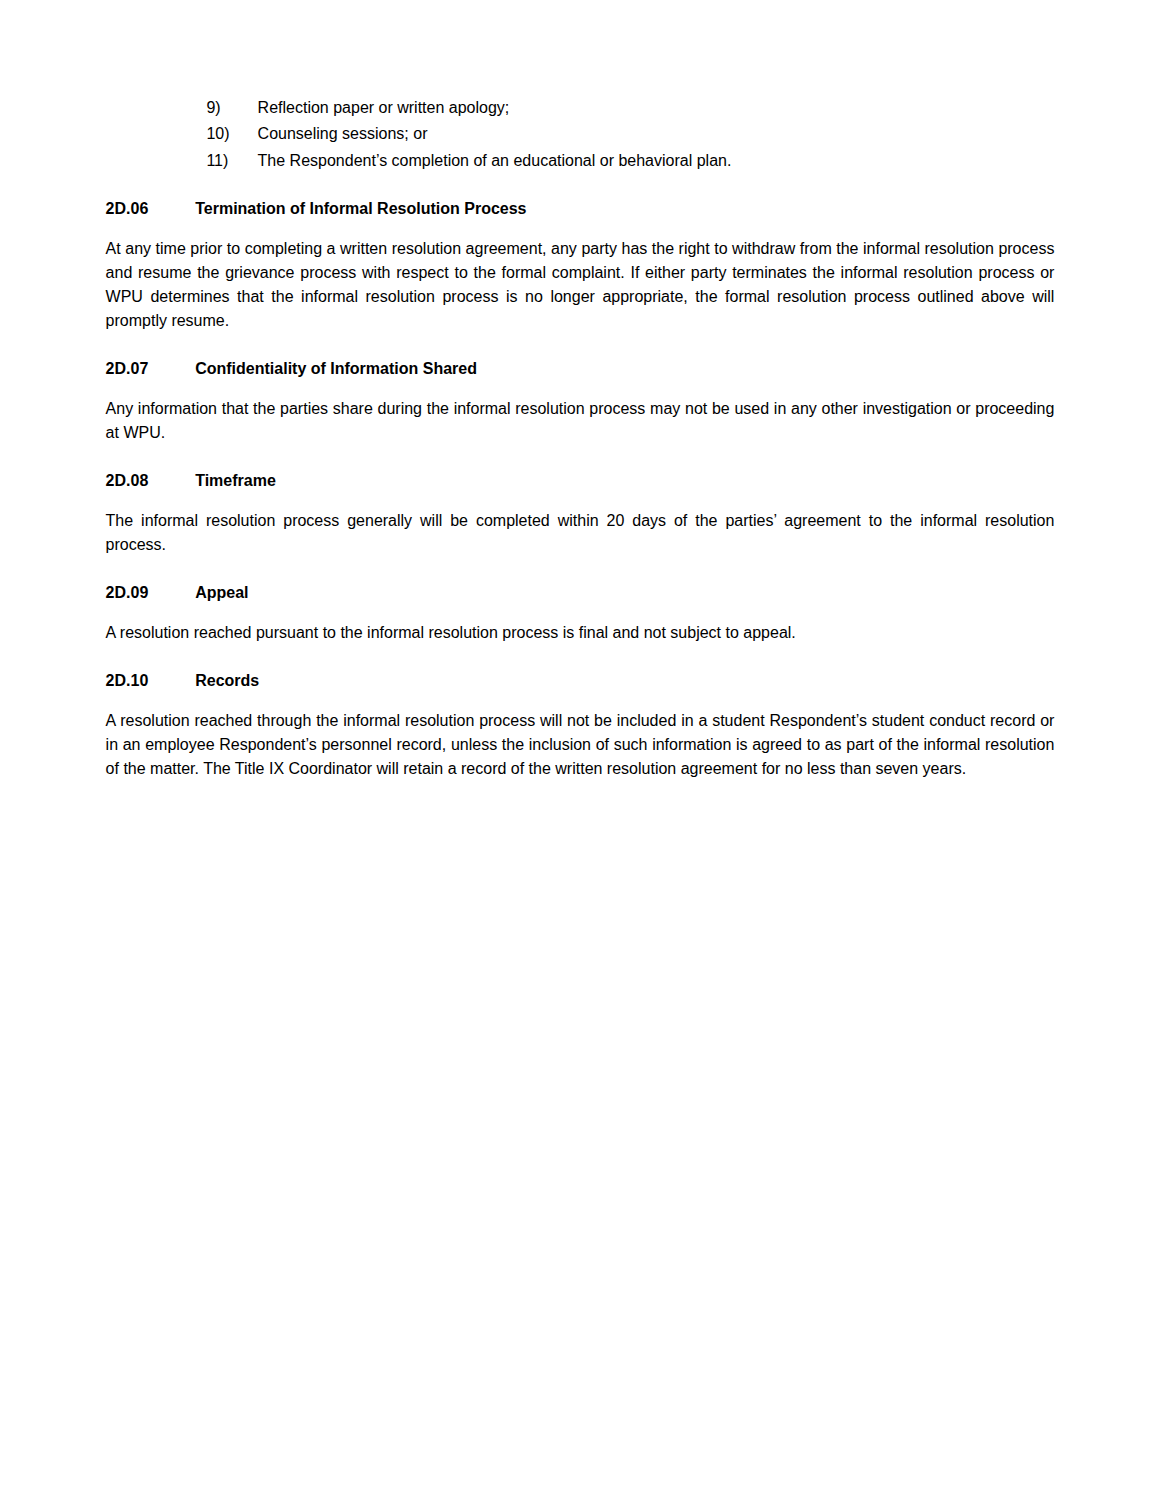9) Reflection paper or written apology;
10) Counseling sessions; or
11) The Respondent’s completion of an educational or behavioral plan.
2D.06 Termination of Informal Resolution Process
At any time prior to completing a written resolution agreement, any party has the right to withdraw from the informal resolution process and resume the grievance process with respect to the formal complaint. If either party terminates the informal resolution process or WPU determines that the informal resolution process is no longer appropriate, the formal resolution process outlined above will promptly resume.
2D.07 Confidentiality of Information Shared
Any information that the parties share during the informal resolution process may not be used in any other investigation or proceeding at WPU.
2D.08 Timeframe
The informal resolution process generally will be completed within 20 days of the parties’ agreement to the informal resolution process.
2D.09 Appeal
A resolution reached pursuant to the informal resolution process is final and not subject to appeal.
2D.10 Records
A resolution reached through the informal resolution process will not be included in a student Respondent’s student conduct record or in an employee Respondent’s personnel record, unless the inclusion of such information is agreed to as part of the informal resolution of the matter. The Title IX Coordinator will retain a record of the written resolution agreement for no less than seven years.